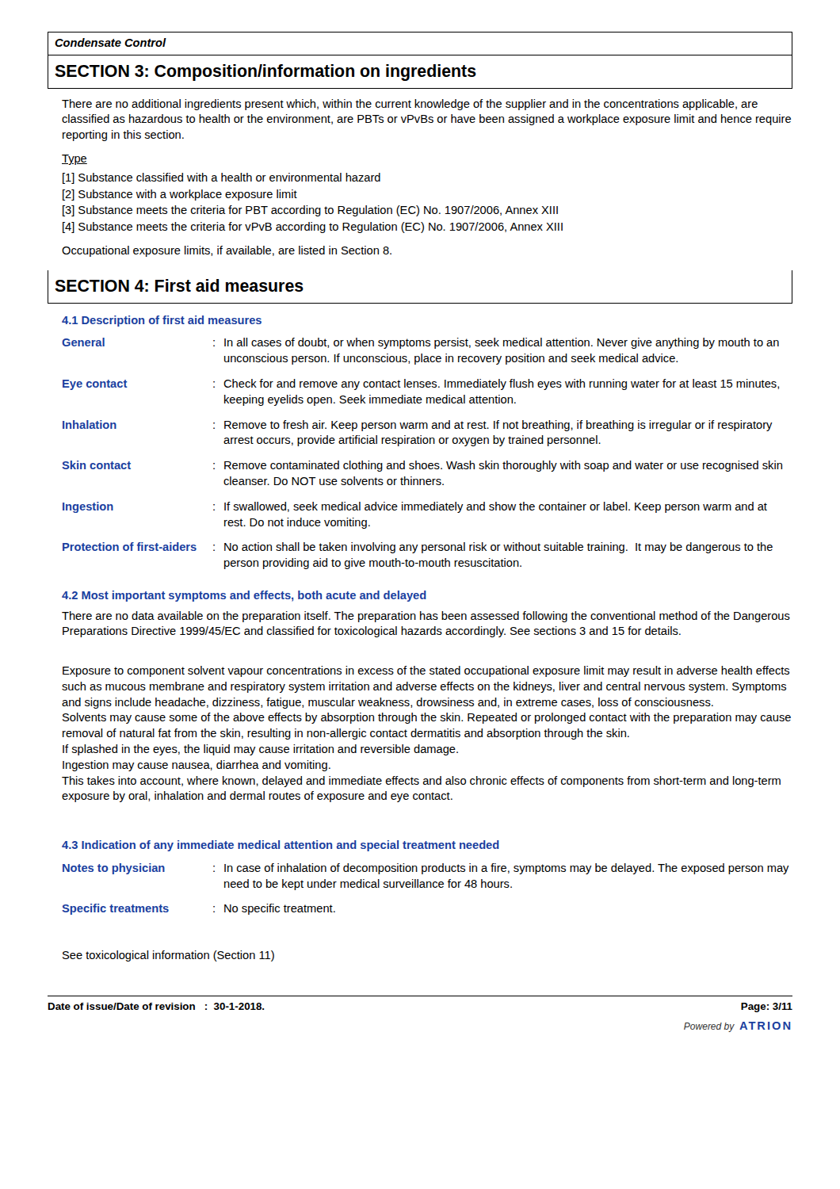Condensate Control
SECTION 3: Composition/information on ingredients
There are no additional ingredients present which, within the current knowledge of the supplier and in the concentrations applicable, are classified as hazardous to health or the environment, are PBTs or vPvBs or have been assigned a workplace exposure limit and hence require reporting in this section.
Type
[1] Substance classified with a health or environmental hazard
[2] Substance with a workplace exposure limit
[3] Substance meets the criteria for PBT according to Regulation (EC) No. 1907/2006, Annex XIII
[4] Substance meets the criteria for vPvB according to Regulation (EC) No. 1907/2006, Annex XIII
Occupational exposure limits, if available, are listed in Section 8.
SECTION 4: First aid measures
4.1 Description of first aid measures
| General | : | In all cases of doubt, or when symptoms persist, seek medical attention. Never give anything by mouth to an unconscious person. If unconscious, place in recovery position and seek medical advice. |
| Eye contact | : | Check for and remove any contact lenses. Immediately flush eyes with running water for at least 15 minutes, keeping eyelids open. Seek immediate medical attention. |
| Inhalation | : | Remove to fresh air. Keep person warm and at rest. If not breathing, if breathing is irregular or if respiratory arrest occurs, provide artificial respiration or oxygen by trained personnel. |
| Skin contact | : | Remove contaminated clothing and shoes. Wash skin thoroughly with soap and water or use recognised skin cleanser. Do NOT use solvents or thinners. |
| Ingestion | : | If swallowed, seek medical advice immediately and show the container or label. Keep person warm and at rest. Do not induce vomiting. |
| Protection of first-aiders | : | No action shall be taken involving any personal risk or without suitable training. It may be dangerous to the person providing aid to give mouth-to-mouth resuscitation. |
4.2 Most important symptoms and effects, both acute and delayed
There are no data available on the preparation itself. The preparation has been assessed following the conventional method of the Dangerous Preparations Directive 1999/45/EC and classified for toxicological hazards accordingly. See sections 3 and 15 for details.
Exposure to component solvent vapour concentrations in excess of the stated occupational exposure limit may result in adverse health effects such as mucous membrane and respiratory system irritation and adverse effects on the kidneys, liver and central nervous system. Symptoms and signs include headache, dizziness, fatigue, muscular weakness, drowsiness and, in extreme cases, loss of consciousness.
Solvents may cause some of the above effects by absorption through the skin. Repeated or prolonged contact with the preparation may cause removal of natural fat from the skin, resulting in non-allergic contact dermatitis and absorption through the skin.
If splashed in the eyes, the liquid may cause irritation and reversible damage.
Ingestion may cause nausea, diarrhea and vomiting.
This takes into account, where known, delayed and immediate effects and also chronic effects of components from short-term and long-term exposure by oral, inhalation and dermal routes of exposure and eye contact.
4.3 Indication of any immediate medical attention and special treatment needed
| Notes to physician | : | In case of inhalation of decomposition products in a fire, symptoms may be delayed. The exposed person may need to be kept under medical surveillance for 48 hours. |
| Specific treatments | : | No specific treatment. |
See toxicological information (Section 11)
Date of issue/Date of revision : 30-1-2018.
Page: 3/11
Powered by ATRION